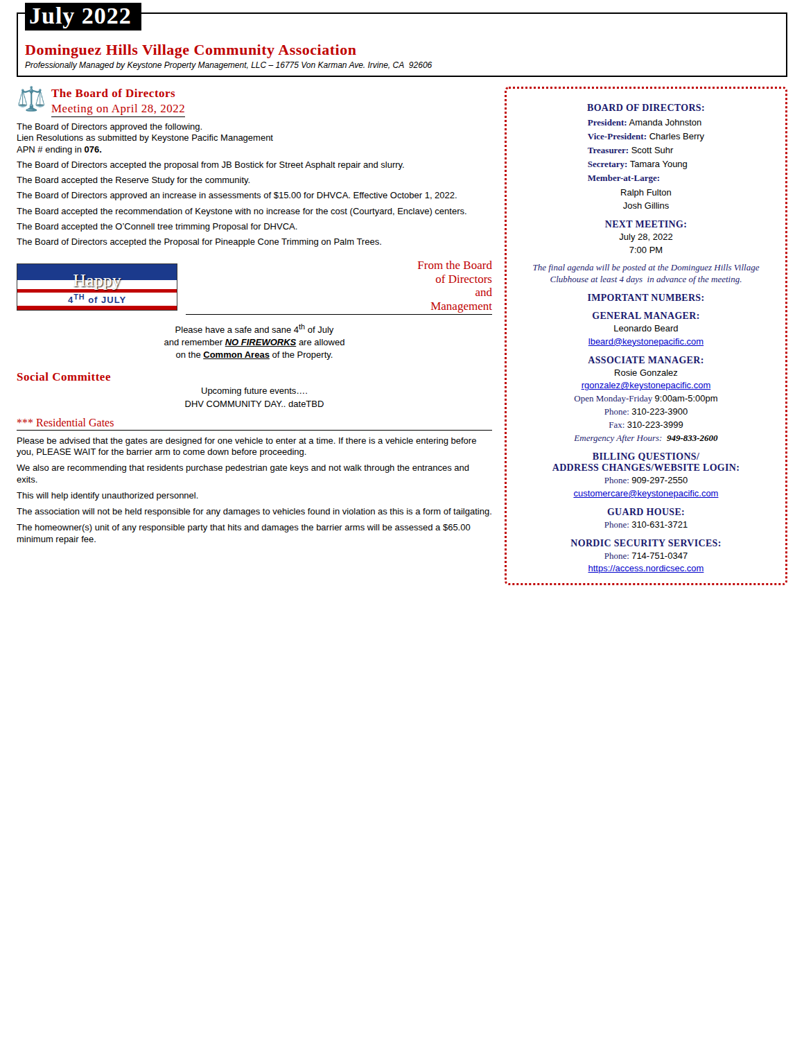July 2022
Dominguez Hills Village Community Association
Professionally Managed by Keystone Property Management, LLC – 16775 Von Karman Ave. Irvine, CA 92606
⚖️
The Board of Directors
Meeting on April 28, 2022
The Board of Directors approved the following.
Lien Resolutions as submitted by Keystone Pacific Management
APN # ending in 076.
The Board of Directors accepted the proposal from JB Bostick for Street Asphalt repair and slurry.
The Board accepted the Reserve Study for the community.
The Board of Directors approved an increase in assessments of $15.00 for DHVCA. Effective October 1, 2022.
The Board accepted the recommendation of Keystone with no increase for the cost (Courtyard, Enclave) centers.
The Board accepted the O’Connell tree trimming Proposal for DHVCA.
The Board of Directors accepted the Proposal for Pineapple Cone Trimming on Palm Trees.
Happy 4TH of JULY
From the Board
of Directors
and
Management
Please have a safe and sane 4th of July
and remember NO FIREWORKS are allowed
on the Common Areas of the Property.
Social Committee
Upcoming future events….
DHV COMMUNITY DAY.. dateTBD
*** Residential Gates
Please be advised that the gates are designed for one vehicle to enter at a time. If there is a vehicle entering before you, PLEASE WAIT for the barrier arm to come down before proceeding.
We also are recommending that residents purchase pedestrian gate keys and not walk through the entrances and exits.
This will help identify unauthorized personnel.
The association will not be held responsible for any damages to vehicles found in violation as this is a form of tailgating.
The homeowner(s) unit of any responsible party that hits and damages the barrier arms will be assessed a $65.00 minimum repair fee.
BOARD OF DIRECTORS:
President: Amanda Johnston
Vice-President: Charles Berry
Treasurer: Scott Suhr
Secretary: Tamara Young
Member-at-Large:
Ralph Fulton
Josh Gillins
NEXT MEETING:
July 28, 2022
7:00 PM
The final agenda will be posted at the Dominguez Hills Village Clubhouse at least 4 days in advance of the meeting.
IMPORTANT NUMBERS:
GENERAL MANAGER:
Leonardo Beard
lbeard@keystonepacific.com
ASSOCIATE MANAGER:
Rosie Gonzalez
rgonzalez@keystonepacific.com
Open Monday-Friday 9:00am-5:00pm
Phone: 310-223-3900
Fax: 310-223-3999
Emergency After Hours: 949-833-2600
BILLING QUESTIONS/
ADDRESS CHANGES/WEBSITE LOGIN:
Phone: 909-297-2550
customercare@keystonepacific.com
GUARD HOUSE:
Phone: 310-631-3721
NORDIC SECURITY SERVICES:
Phone: 714-751-0347
https://access.nordicsec.com